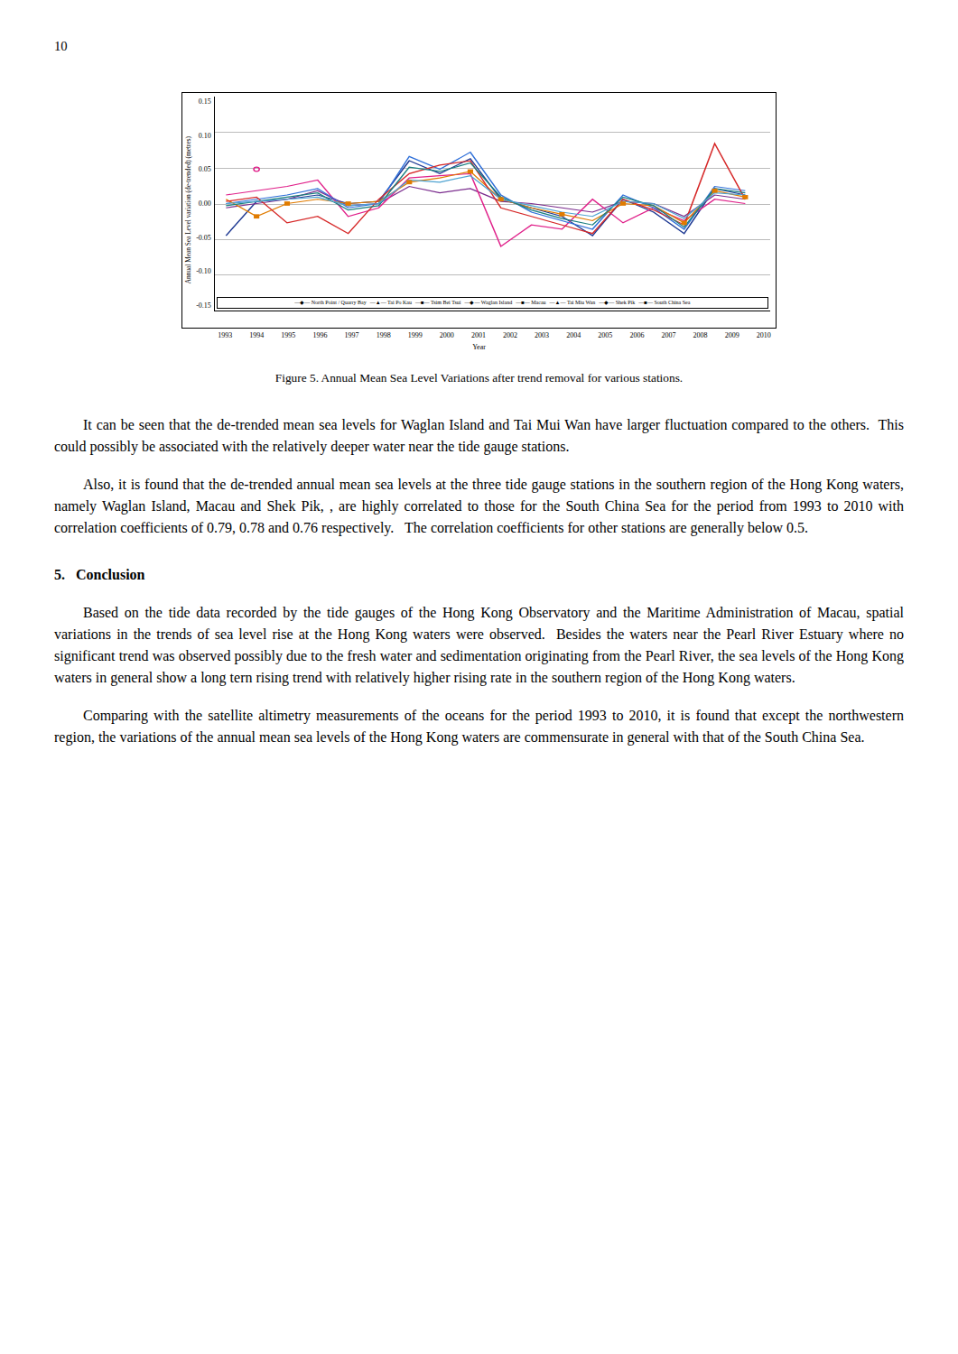10
Annual Mean Sea Level variation (de-trended) (metres)
0.15
0.10
0.05
0.00
-0.05
-0.10
-0.15
—◆— North Point / Quarry Bay —▲— Tai Po Kau —■— Tsim Bei Tsui —◆— Waglan Island —■— Macau —▲— Tai Miu Wan —◆— Shek Pik —■— South China Sea
199319941995199619971998199920002001200220032004200520062007200820092010
Year
Figure 5. Annual Mean Sea Level Variations after trend removal for various stations.
It can be seen that the de-trended mean sea levels for Waglan Island and Tai Mui Wan have larger fluctuation compared to the others. This could possibly be associated with the relatively deeper water near the tide gauge stations.
Also, it is found that the de-trended annual mean sea levels at the three tide gauge stations in the southern region of the Hong Kong waters, namely Waglan Island, Macau and Shek Pik, , are highly correlated to those for the South China Sea for the period from 1993 to 2010 with correlation coefficients of 0.79, 0.78 and 0.76 respectively. The correlation coefficients for other stations are generally below 0.5.
5. Conclusion
Based on the tide data recorded by the tide gauges of the Hong Kong Observatory and the Maritime Administration of Macau, spatial variations in the trends of sea level rise at the Hong Kong waters were observed. Besides the waters near the Pearl River Estuary where no significant trend was observed possibly due to the fresh water and sedimentation originating from the Pearl River, the sea levels of the Hong Kong waters in general show a long tern rising trend with relatively higher rising rate in the southern region of the Hong Kong waters.
Comparing with the satellite altimetry measurements of the oceans for the period 1993 to 2010, it is found that except the northwestern region, the variations of the annual mean sea levels of the Hong Kong waters are commensurate in general with that of the South China Sea.